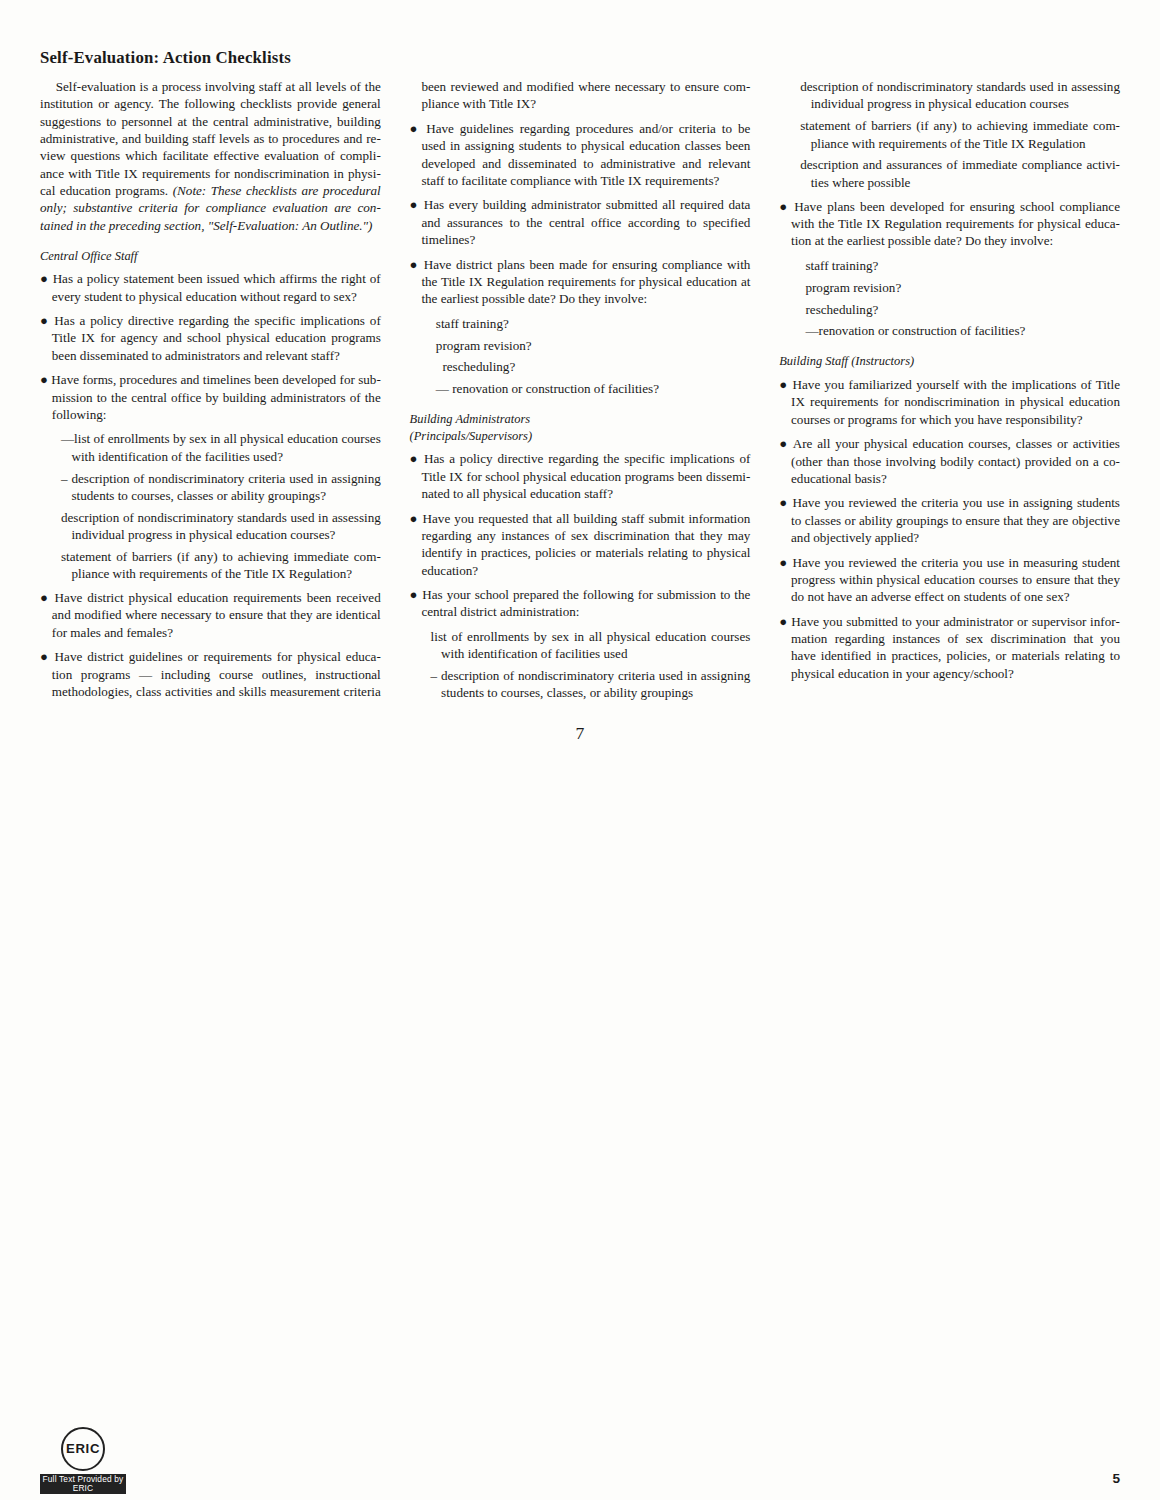Self-Evaluation: Action Checklists
Self-evaluation is a process involving staff at all levels of the institution or agency. The following checklists provide general suggestions to personnel at the central administrative, building administrative, and building staff levels as to procedures and review questions which facilitate effective evaluation of compliance with Title IX requirements for nondiscrimination in physical education programs. (Note: These checklists are procedural only; substantive criteria for compliance evaluation are contained in the preceding section, "Self-Evaluation: An Outline.")
Central Office Staff
● Has a policy statement been issued which affirms the right of every student to physical education without regard to sex?
● Has a policy directive regarding the specific implications of Title IX for agency and school physical education programs been disseminated to administrators and relevant staff?
● Have forms, procedures and timelines been developed for submission to the central office by building administrators of the following:
—list of enrollments by sex in all physical education courses with identification of the facilities used?
– description of nondiscriminatory criteria used in assigning students to courses, classes or ability groupings?
description of nondiscriminatory standards used in assessing individual progress in physical education courses?
statement of barriers (if any) to achieving immediate compliance with requirements of the Title IX Regulation?
● Have district physical education requirements been received and modified where necessary to ensure that they are identical for males and females?
● Have district guidelines or requirements for physical education programs — including course outlines, instructional methodologies, class activities and skills measurement criteria been reviewed and modified where necessary to ensure compliance with Title IX?
● Have guidelines regarding procedures and/or criteria to be used in assigning students to physical education classes been developed and disseminated to administrative and relevant staff to facilitate compliance with Title IX requirements?
● Has every building administrator submitted all required data and assurances to the central office according to specified timelines?
● Have district plans been made for ensuring compliance with the Title IX Regulation requirements for physical education at the earliest possible date? Do they involve:
staff training?
program revision?
rescheduling?
— renovation or construction of facilities?
Building Administrators(Principals/Supervisors)
● Has a policy directive regarding the specific implications of Title IX for school physical education programs been disseminated to all physical education staff?
● Have you requested that all building staff submit information regarding any instances of sex discrimination that they may identify in practices, policies or materials relating to physical education?
● Has your school prepared the following for submission to the central district administration:
list of enrollments by sex in all physical education courses with identification of facilities used
– description of nondiscriminatory criteria used in assigning students to courses, classes, or ability groupings
description of nondiscriminatory standards used in assessing individual progress in physical education courses
statement of barriers (if any) to achieving immediate compliance with requirements of the Title IX Regulation
description and assurances of immediate compliance activities where possible
● Have plans been developed for ensuring school compliance with the Title IX Regulation requirements for physical education at the earliest possible date? Do they involve:
staff training?
program revision?
rescheduling?
—renovation or construction of facilities?
Building Staff (Instructors)
● Have you familiarized yourself with the implications of Title IX requirements for nondiscrimination in physical education courses or programs for which you have responsibility?
● Are all your physical education courses, classes or activities (other than those involving bodily contact) provided on a coeducational basis?
● Have you reviewed the criteria you use in assigning students to classes or ability groupings to ensure that they are objective and objectively applied?
● Have you reviewed the criteria you use in measuring student progress within physical education courses to ensure that they do not have an adverse effect on students of one sex?
● Have you submitted to your administrator or supervisor information regarding instances of sex discrimination that you have identified in practices, policies, or materials relating to physical education in your agency/school?
7
ERIC
Full Text Provided by ERIC
5